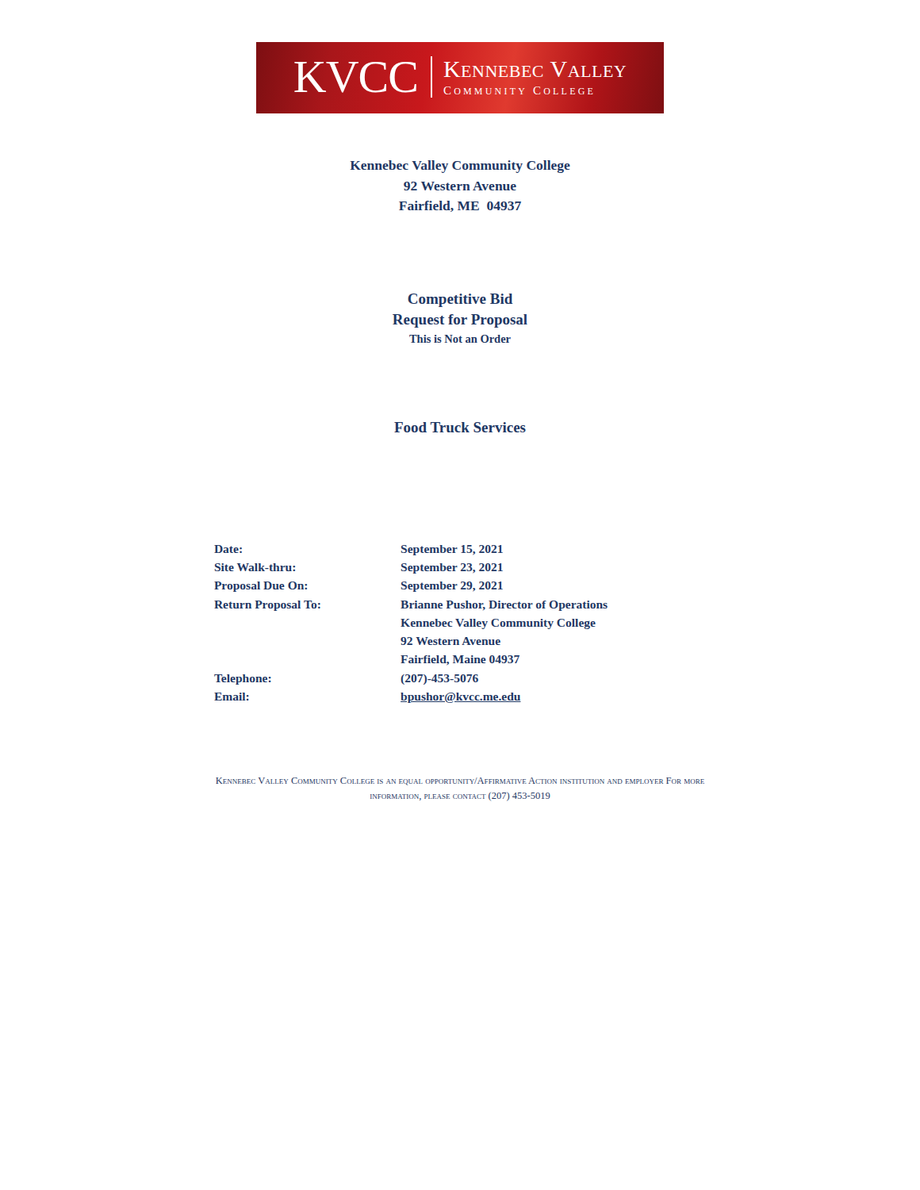KVCC KENNEBEC VALLEY COMMUNITY COLLEGE
Kennebec Valley Community College
92 Western Avenue
Fairfield, ME 04937
Competitive Bid
Request for Proposal
This is Not an Order
Food Truck Services
| Date: | September 15, 2021 |
| Site Walk-thru: | September 23, 2021 |
| Proposal Due On: | September 29, 2021 |
| Return Proposal To: | Brianne Pushor, Director of Operations |
| | Kennebec Valley Community College |
| | 92 Western Avenue |
| | Fairfield, Maine 04937 |
| Telephone: | (207)-453-5076 |
| Email: | bpushor@kvcc.me.edu |
Kennebec Valley Community College is an equal opportunity/Affirmative Action institution and employer For more information, please contact (207) 453-5019